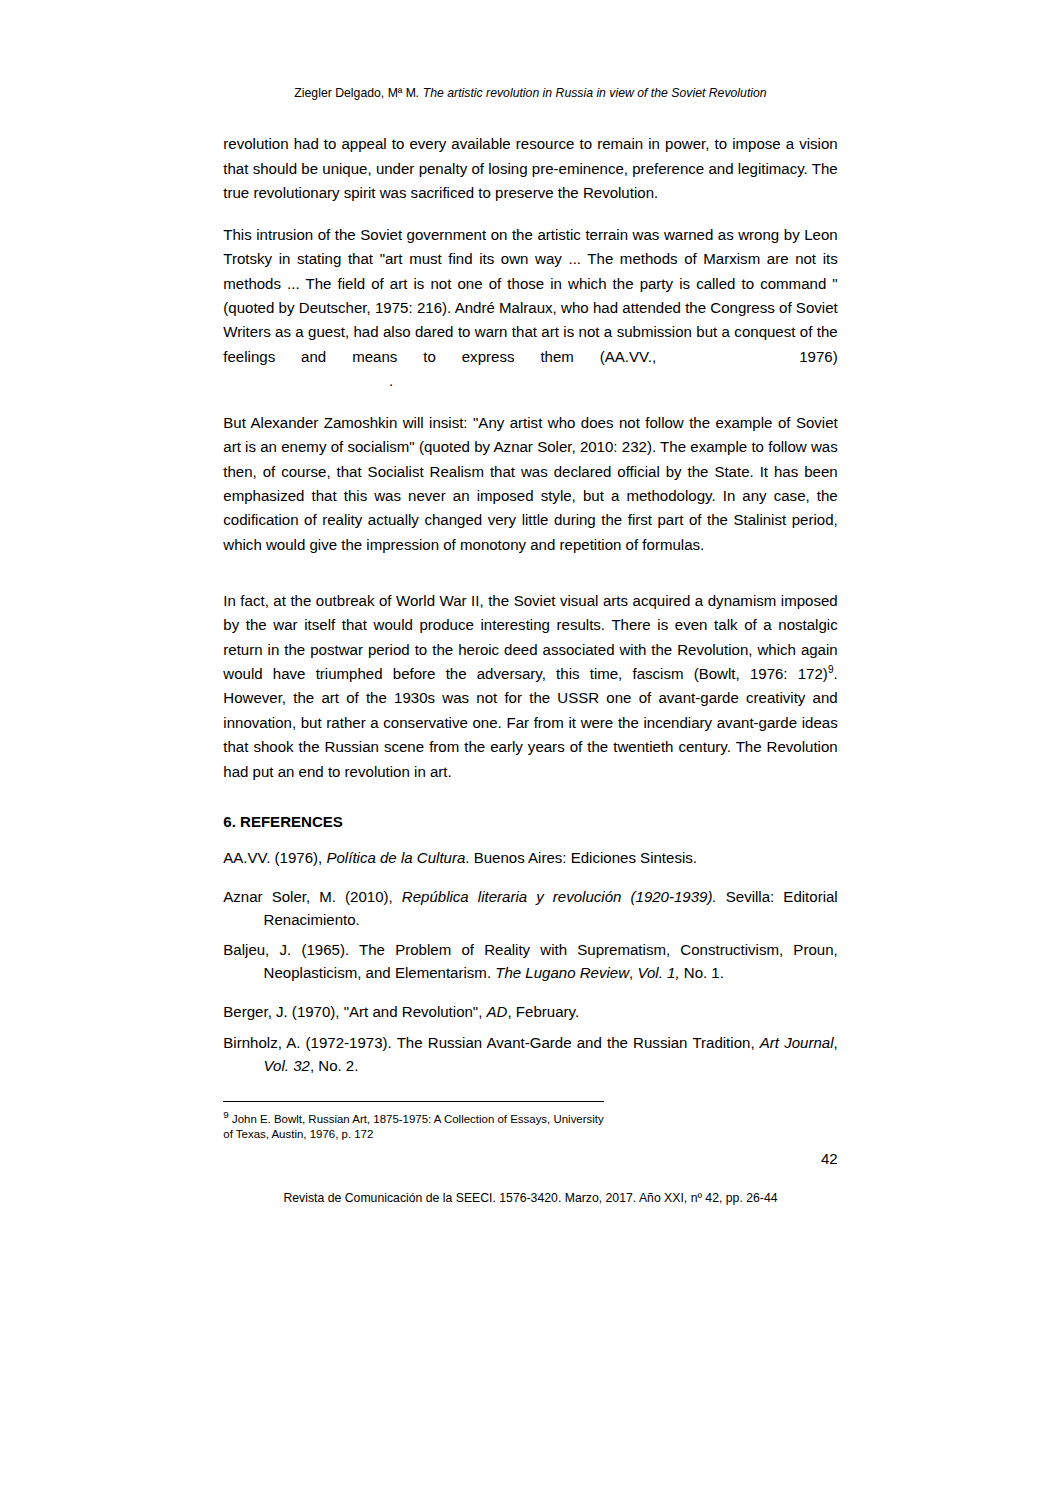Ziegler Delgado, Mª M. The artistic revolution in Russia in view of the Soviet Revolution
revolution had to appeal to every available resource to remain in power, to impose a vision that should be unique, under penalty of losing pre-eminence, preference and legitimacy. The true revolutionary spirit was sacrificed to preserve the Revolution.
This intrusion of the Soviet government on the artistic terrain was warned as wrong by Leon Trotsky in stating that "art must find its own way ... The methods of Marxism are not its methods ... The field of art is not one of those in which the party is called to command "(quoted by Deutscher, 1975: 216). André Malraux, who had attended the Congress of Soviet Writers as a guest, had also dared to warn that art is not a submission but a conquest of the feelings and means to express them (AA.VV., 1976) .
But Alexander Zamoshkin will insist: "Any artist who does not follow the example of Soviet art is an enemy of socialism" (quoted by Aznar Soler, 2010: 232). The example to follow was then, of course, that Socialist Realism that was declared official by the State. It has been emphasized that this was never an imposed style, but a methodology. In any case, the codification of reality actually changed very little during the first part of the Stalinist period, which would give the impression of monotony and repetition of formulas.
In fact, at the outbreak of World War II, the Soviet visual arts acquired a dynamism imposed by the war itself that would produce interesting results. There is even talk of a nostalgic return in the postwar period to the heroic deed associated with the Revolution, which again would have triumphed before the adversary, this time, fascism (Bowlt, 1976: 172)9. However, the art of the 1930s was not for the USSR one of avant-garde creativity and innovation, but rather a conservative one. Far from it were the incendiary avant-garde ideas that shook the Russian scene from the early years of the twentieth century. The Revolution had put an end to revolution in art.
6. REFERENCES
AA.VV. (1976), Política de la Cultura. Buenos Aires: Ediciones Sintesis.
Aznar Soler, M. (2010), República literaria y revolución (1920-1939). Sevilla: Editorial Renacimiento.
Baljeu, J. (1965). The Problem of Reality with Suprematism, Constructivism, Proun, Neoplasticism, and Elementarism. The Lugano Review, Vol. 1, No. 1.
Berger, J. (1970), "Art and Revolution", AD, February.
Birnholz, A. (1972-1973). The Russian Avant-Garde and the Russian Tradition, Art Journal, Vol. 32, No. 2.
9 John E. Bowlt, Russian Art, 1875-1975: A Collection of Essays, University of Texas, Austin, 1976, p. 172
42
Revista de Comunicación de la SEECI. 1576-3420. Marzo, 2017. Año XXI, nº 42, pp. 26-44